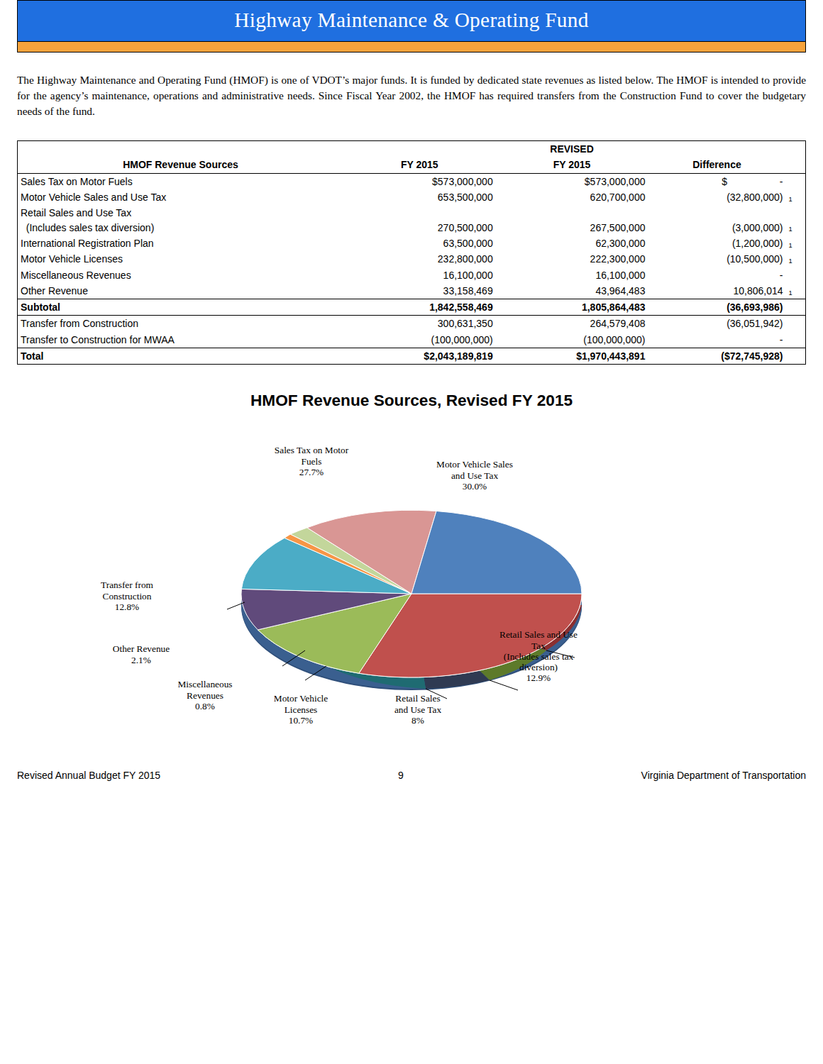Highway Maintenance & Operating Fund
The Highway Maintenance and Operating Fund (HMOF) is one of VDOT’s major funds. It is funded by dedicated state revenues as listed below. The HMOF is intended to provide for the agency’s maintenance, operations and administrative needs. Since Fiscal Year 2002, the HMOF has required transfers from the Construction Fund to cover the budgetary needs of the fund.
| | | REVISED | | |
| --- | --- | --- | --- | --- |
| HMOF Revenue Sources | FY 2015 | FY 2015 | Difference | |
| Sales Tax on Motor Fuels | $573,000,000 | $573,000,000 | $ - | |
| Motor Vehicle Sales and Use Tax | 653,500,000 | 620,700,000 | (32,800,000) | 1 |
| Retail Sales and Use Tax (Includes sales tax diversion) | 270,500,000 | 267,500,000 | (3,000,000) | 1 |
| International Registration Plan | 63,500,000 | 62,300,000 | (1,200,000) | 1 |
| Motor Vehicle Licenses | 232,800,000 | 222,300,000 | (10,500,000) | 1 |
| Miscellaneous Revenues | 16,100,000 | 16,100,000 | - | |
| Other Revenue | 33,158,469 | 43,964,483 | 10,806,014 | 1 |
| Subtotal | 1,842,558,469 | 1,805,864,483 | (36,693,986) | |
| Transfer from Construction | 300,631,350 | 264,579,408 | (36,051,942) | |
| Transfer to Construction for MWAA | (100,000,000) | (100,000,000) | - | |
| Total | $2,043,189,819 | $1,970,443,891 | ($72,745,928) | |
HMOF Revenue Sources, Revised FY 2015
Sales Tax on Motor
Fuels
27.7%
Motor Vehicle Sales
and Use Tax
30.0%
Retail Sales and Use
Tax
(Includes sales tax
diversion)
12.9%
Retail Sales
and Use Tax
8%
Motor Vehicle
Licenses
10.7%
Miscellaneous
Revenues
0.8%
Other Revenue
2.1%
Transfer from
Construction
12.8%
Revised Annual Budget FY 2015
9
Virginia Department of Transportation